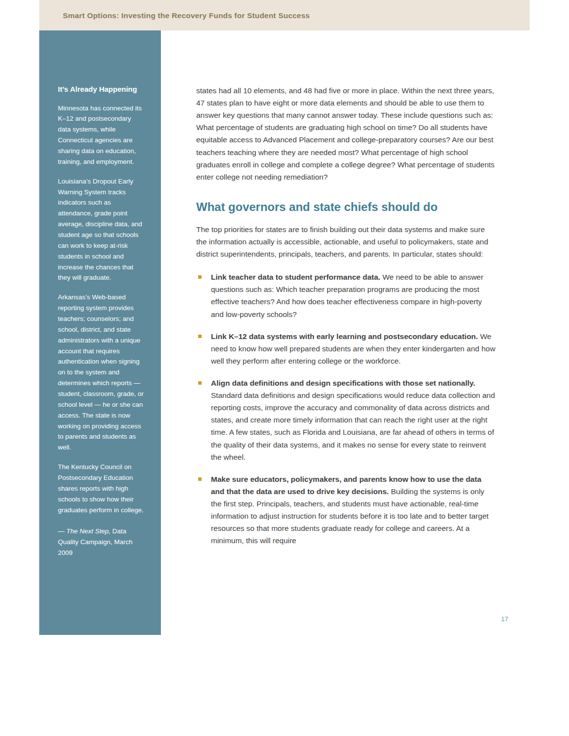Smart Options: Investing the Recovery Funds for Student Success
It’s Already Happening
Minnesota has connected its K–12 and postsecondary data systems, while Connecticut agencies are sharing data on education, training, and employment.
Louisiana’s Dropout Early Warning System tracks indicators such as attendance, grade point average, discipline data, and student age so that schools can work to keep at-risk students in school and increase the chances that they will graduate.
Arkansas’s Web-based reporting system provides teachers; counselors; and school, district, and state administrators with a unique account that requires authentication when signing on to the system and determines which reports — student, classroom, grade, or school level — he or she can access. The state is now working on providing access to parents and students as well.
The Kentucky Council on Postsecondary Education shares reports with high schools to show how their graduates perform in college.
— The Next Step, Data Quality Campaign, March 2009
states had all 10 elements, and 48 had five or more in place. Within the next three years, 47 states plan to have eight or more data elements and should be able to use them to answer key questions that many cannot answer today. These include questions such as: What percentage of students are graduating high school on time? Do all students have equitable access to Advanced Placement and college-preparatory courses? Are our best teachers teaching where they are needed most? What percentage of high school graduates enroll in college and complete a college degree? What percentage of students enter college not needing remediation?
What governors and state chiefs should do
The top priorities for states are to finish building out their data systems and make sure the information actually is accessible, actionable, and useful to policymakers, state and district superintendents, principals, teachers, and parents. In particular, states should:
Link teacher data to student performance data. We need to be able to answer questions such as: Which teacher preparation programs are producing the most effective teachers? And how does teacher effectiveness compare in high-poverty and low-poverty schools?
Link K–12 data systems with early learning and postsecondary education. We need to know how well prepared students are when they enter kindergarten and how well they perform after entering college or the workforce.
Align data definitions and design specifications with those set nationally. Standard data definitions and design specifications would reduce data collection and reporting costs, improve the accuracy and commonality of data across districts and states, and create more timely information that can reach the right user at the right time. A few states, such as Florida and Louisiana, are far ahead of others in terms of the quality of their data systems, and it makes no sense for every state to reinvent the wheel.
Make sure educators, policymakers, and parents know how to use the data and that the data are used to drive key decisions. Building the systems is only the first step. Principals, teachers, and students must have actionable, real-time information to adjust instruction for students before it is too late and to better target resources so that more students graduate ready for college and careers. At a minimum, this will require
17